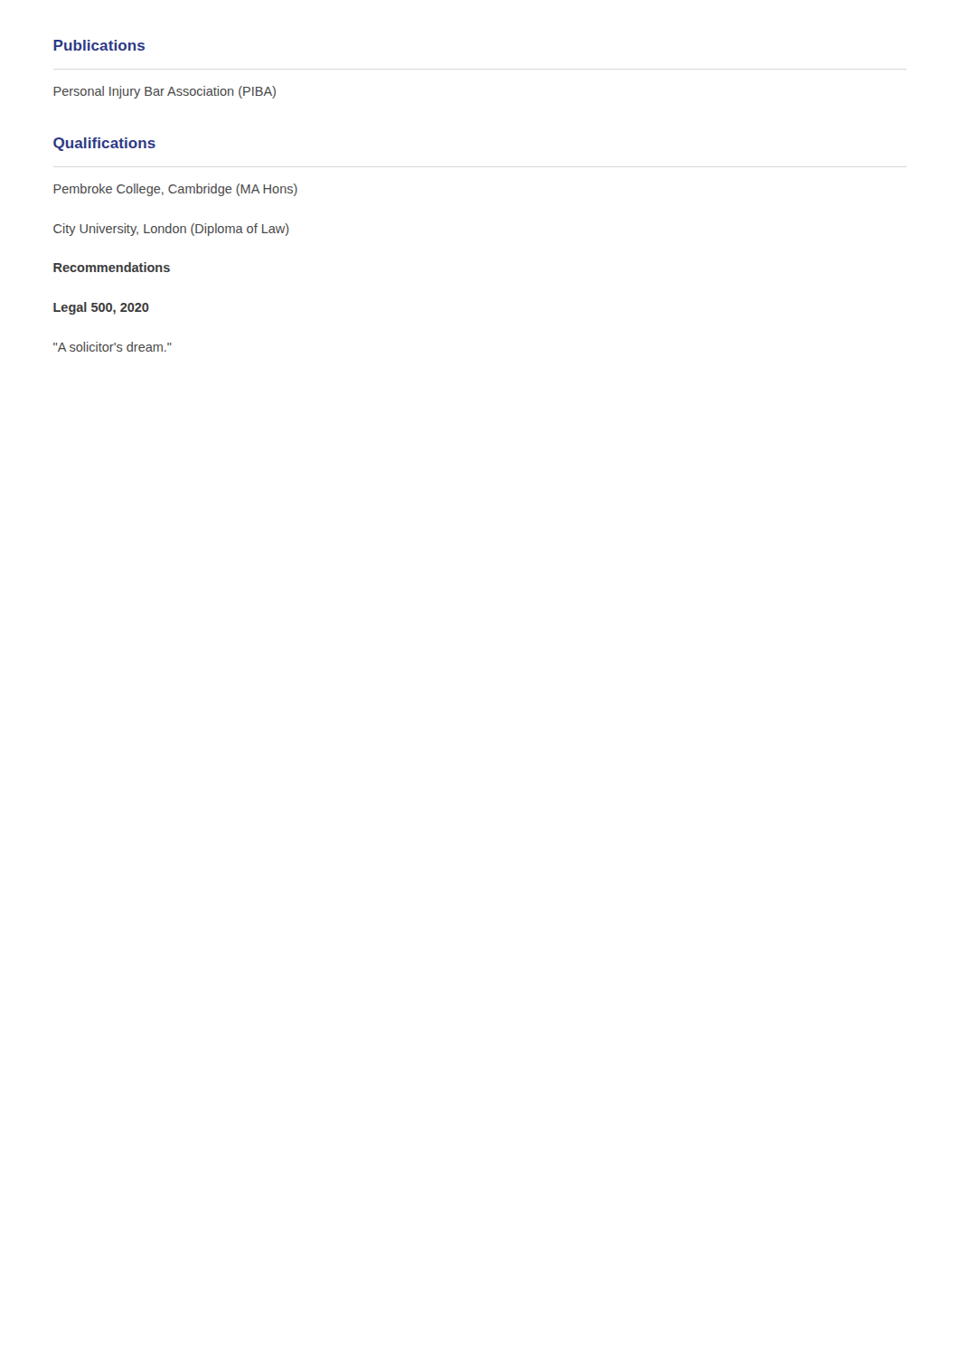Publications
Personal Injury Bar Association (PIBA)
Qualifications
Pembroke College, Cambridge (MA Hons)
City University, London (Diploma of Law)
Recommendations
Legal 500, 2020
"A solicitor's dream."